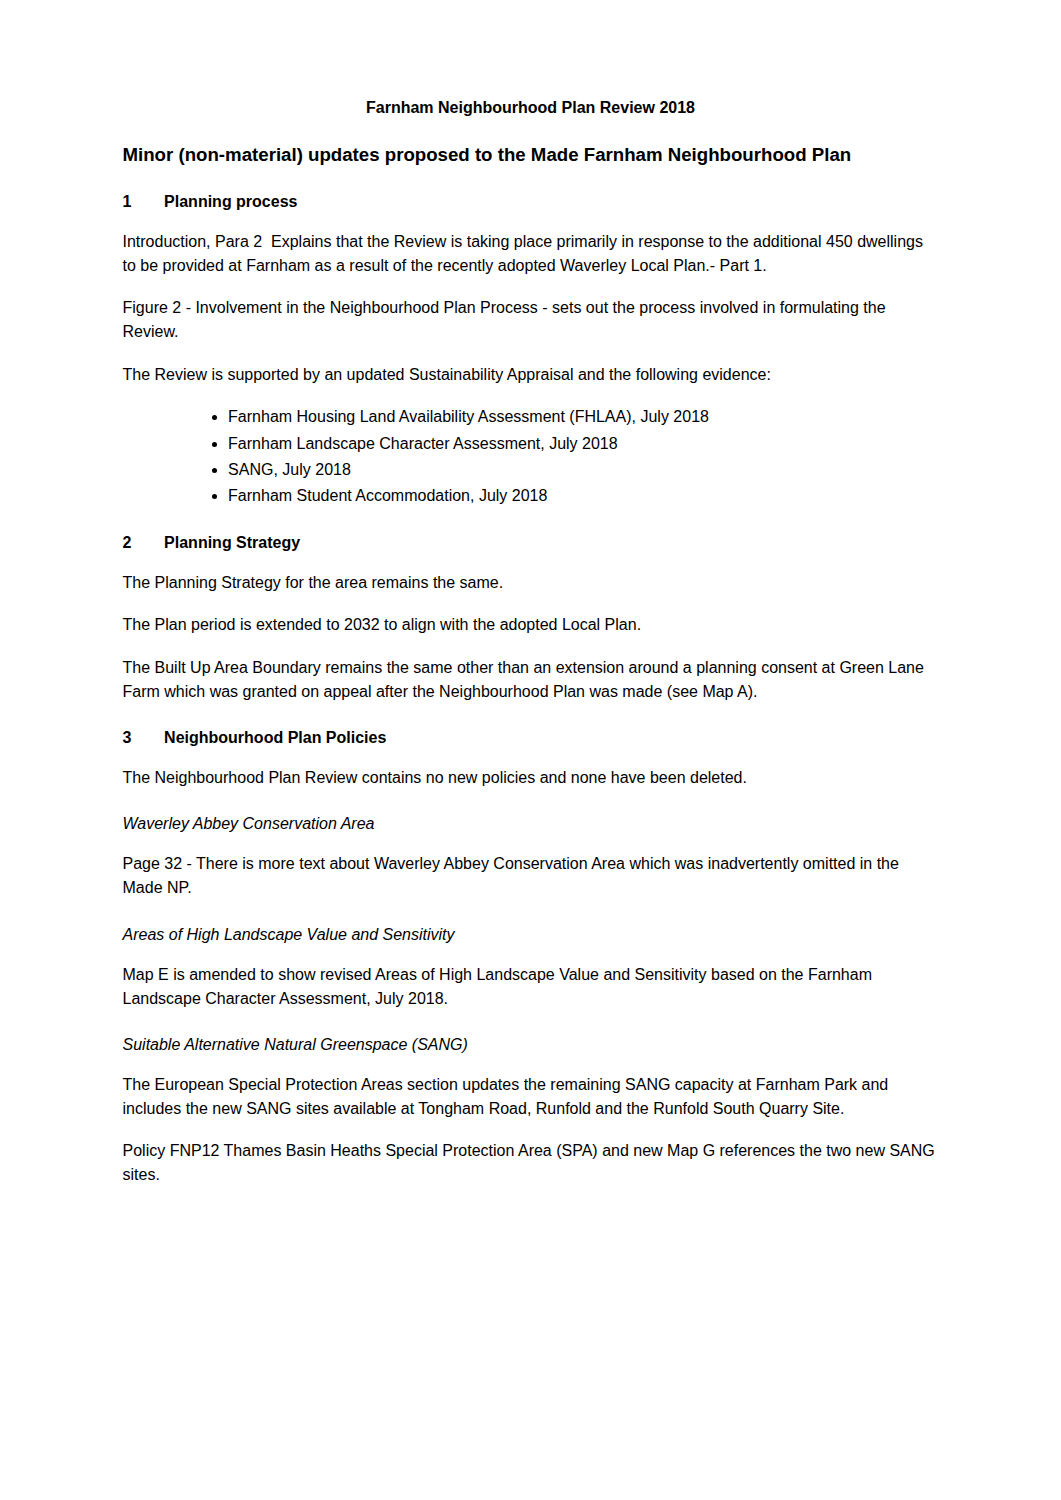Farnham Neighbourhood Plan Review 2018
Minor (non-material) updates proposed to the Made Farnham Neighbourhood Plan
1 Planning process
Introduction, Para 2 Explains that the Review is taking place primarily in response to the additional 450 dwellings to be provided at Farnham as a result of the recently adopted Waverley Local Plan.- Part 1.
Figure 2 - Involvement in the Neighbourhood Plan Process - sets out the process involved in formulating the Review.
The Review is supported by an updated Sustainability Appraisal and the following evidence:
Farnham Housing Land Availability Assessment (FHLAA), July 2018
Farnham Landscape Character Assessment, July 2018
SANG, July 2018
Farnham Student Accommodation, July 2018
2 Planning Strategy
The Planning Strategy for the area remains the same.
The Plan period is extended to 2032 to align with the adopted Local Plan.
The Built Up Area Boundary remains the same other than an extension around a planning consent at Green Lane Farm which was granted on appeal after the Neighbourhood Plan was made (see Map A).
3 Neighbourhood Plan Policies
The Neighbourhood Plan Review contains no new policies and none have been deleted.
Waverley Abbey Conservation Area
Page 32 - There is more text about Waverley Abbey Conservation Area which was inadvertently omitted in the Made NP.
Areas of High Landscape Value and Sensitivity
Map E is amended to show revised Areas of High Landscape Value and Sensitivity based on the Farnham Landscape Character Assessment, July 2018.
Suitable Alternative Natural Greenspace (SANG)
The European Special Protection Areas section updates the remaining SANG capacity at Farnham Park and includes the new SANG sites available at Tongham Road, Runfold and the Runfold South Quarry Site.
Policy FNP12 Thames Basin Heaths Special Protection Area (SPA) and new Map G references the two new SANG sites.